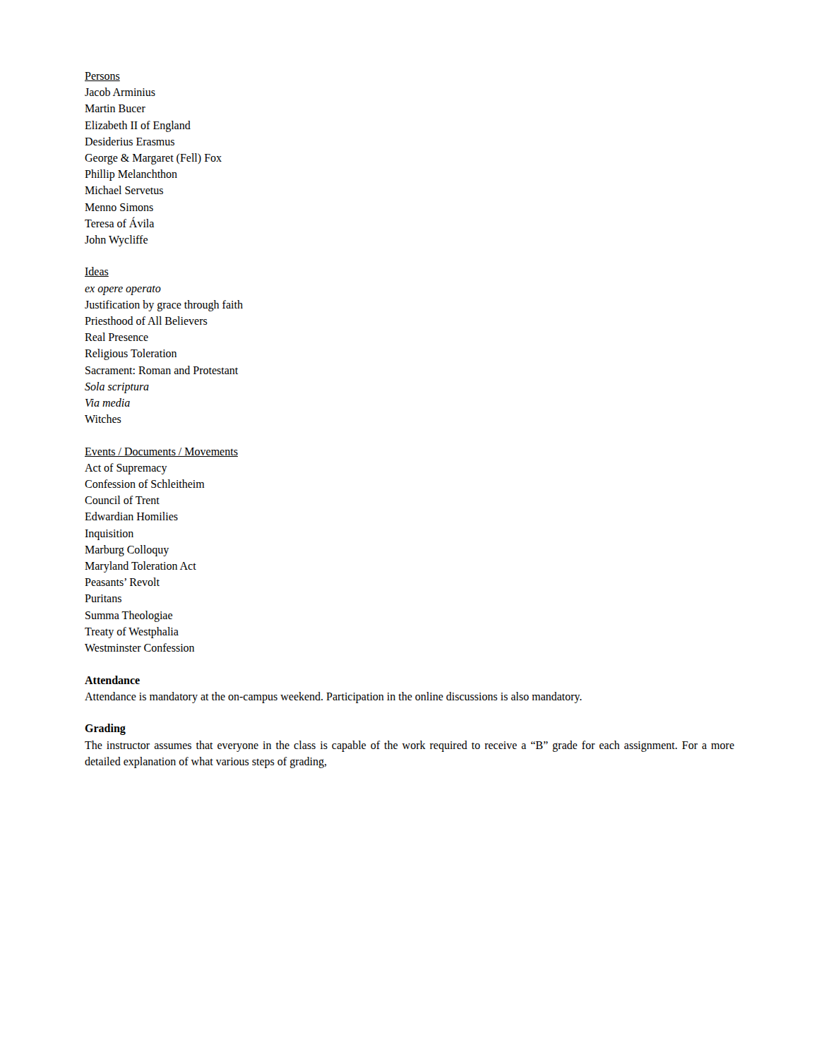Persons
Jacob Arminius
Martin Bucer
Elizabeth II of England
Desiderius Erasmus
George & Margaret (Fell) Fox
Phillip Melanchthon
Michael Servetus
Menno Simons
Teresa of Ávila
John Wycliffe
Ideas
ex opere operato
Justification by grace through faith
Priesthood of All Believers
Real Presence
Religious Toleration
Sacrament: Roman and Protestant
Sola scriptura
Via media
Witches
Events / Documents / Movements
Act of Supremacy
Confession of Schleitheim
Council of Trent
Edwardian Homilies
Inquisition
Marburg Colloquy
Maryland Toleration Act
Peasants’ Revolt
Puritans
Summa Theologiae
Treaty of Westphalia
Westminster Confession
Attendance
Attendance is mandatory at the on-campus weekend. Participation in the online discussions is also mandatory.
Grading
The instructor assumes that everyone in the class is capable of the work required to receive a “B” grade for each assignment. For a more detailed explanation of what various steps of grading,